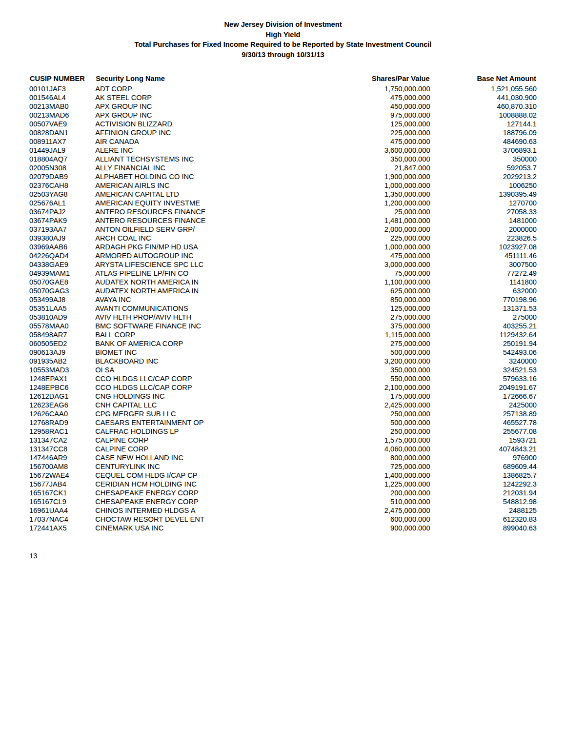New Jersey Division of Investment
High Yield
Total Purchases for Fixed Income Required to be Reported by State Investment Council
9/30/13 through 10/31/13
| CUSIP NUMBER | Security Long Name | Shares/Par Value | Base Net Amount |
| --- | --- | --- | --- |
| 00101JAF3 | ADT CORP | 1,750,000.000 | 1,521,055.560 |
| 001546AL4 | AK STEEL CORP | 475,000.000 | 441,030.900 |
| 00213MAB0 | APX GROUP INC | 450,000.000 | 460,870.310 |
| 00213MAD6 | APX GROUP INC | 975,000.000 | 1008888.02 |
| 00507VAE9 | ACTIVISION BLIZZARD | 125,000.000 | 127144.1 |
| 00828DAN1 | AFFINION GROUP INC | 225,000.000 | 188796.09 |
| 008911AX7 | AIR CANADA | 475,000.000 | 484690.63 |
| 01449JAL9 | ALERE INC | 3,600,000.000 | 3706893.1 |
| 018804AQ7 | ALLIANT TECHSYSTEMS INC | 350,000.000 | 350000 |
| 02005N308 | ALLY FINANCIAL INC | 21,847.000 | 592053.7 |
| 02079DAB9 | ALPHABET HOLDING CO INC | 1,900,000.000 | 2029213.2 |
| 02376CAH8 | AMERICAN AIRLS INC | 1,000,000.000 | 1006250 |
| 02503YAG8 | AMERICAN CAPITAL LTD | 1,350,000.000 | 1390395.49 |
| 025676AL1 | AMERICAN EQUITY INVESTME | 1,200,000.000 | 1270700 |
| 03674PAJ2 | ANTERO RESOURCES FINANCE | 25,000.000 | 27058.33 |
| 03674PAK9 | ANTERO RESOURCES FINANCE | 1,481,000.000 | 1481000 |
| 037193AA7 | ANTON OILFIELD SERV GRP/ | 2,000,000.000 | 2000000 |
| 039380AJ9 | ARCH COAL INC | 225,000.000 | 223826.5 |
| 03969AAB6 | ARDAGH PKG FIN/MP HD USA | 1,000,000.000 | 1023927.08 |
| 04226QAD4 | ARMORED AUTOGROUP INC | 475,000.000 | 451111.46 |
| 04338GAE9 | ARYSTA LIFESCIENCE SPC LLC | 3,000,000.000 | 3007500 |
| 04939MAM1 | ATLAS PIPELINE LP/FIN CO | 75,000.000 | 77272.49 |
| 05070GAE8 | AUDATEX NORTH AMERICA IN | 1,100,000.000 | 1141800 |
| 05070GAG3 | AUDATEX NORTH AMERICA IN | 625,000.000 | 632000 |
| 053499AJ8 | AVAYA INC | 850,000.000 | 770198.96 |
| 05351LAA5 | AVANTI COMMUNICATIONS | 125,000.000 | 131371.53 |
| 053810AD9 | AVIV HLTH PROP/AVIV HLTH | 275,000.000 | 275000 |
| 05578MAA0 | BMC SOFTWARE FINANCE INC | 375,000.000 | 403255.21 |
| 058498AR7 | BALL CORP | 1,115,000.000 | 1129432.64 |
| 060505ED2 | BANK OF AMERICA CORP | 275,000.000 | 250191.94 |
| 090613AJ9 | BIOMET INC | 500,000.000 | 542493.06 |
| 091935AB2 | BLACKBOARD INC | 3,200,000.000 | 3240000 |
| 10553MAD3 | OI SA | 350,000.000 | 324521.53 |
| 1248EPAX1 | CCO HLDGS LLC/CAP CORP | 550,000.000 | 579633.16 |
| 1248EPBC6 | CCO HLDGS LLC/CAP CORP | 2,100,000.000 | 2049191.67 |
| 12612DAG1 | CNG HOLDINGS INC | 175,000.000 | 172666.67 |
| 12623EAG6 | CNH CAPITAL LLC | 2,425,000.000 | 2425000 |
| 12626CAA0 | CPG MERGER SUB LLC | 250,000.000 | 257138.89 |
| 12768RAD9 | CAESARS ENTERTAINMENT OP | 500,000.000 | 465527.78 |
| 12958RAC1 | CALFRAC HOLDINGS LP | 250,000.000 | 255677.08 |
| 131347CA2 | CALPINE CORP | 1,575,000.000 | 1593721 |
| 131347CC8 | CALPINE CORP | 4,060,000.000 | 4074843.21 |
| 147446AR9 | CASE NEW HOLLAND INC | 800,000.000 | 976900 |
| 156700AM8 | CENTURYLINK INC | 725,000.000 | 689609.44 |
| 15672WAE4 | CEQUEL COM HLDG I/CAP CP | 1,400,000.000 | 1386825.7 |
| 15677JAB4 | CERIDIAN HCM HOLDING INC | 1,225,000.000 | 1242292.3 |
| 165167CK1 | CHESAPEAKE ENERGY CORP | 200,000.000 | 212031.94 |
| 165167CL9 | CHESAPEAKE ENERGY CORP | 510,000.000 | 548812.98 |
| 16961UAA4 | CHINOS INTERMED HLDGS A | 2,475,000.000 | 2488125 |
| 17037NAC4 | CHOCTAW RESORT DEVEL ENT | 600,000.000 | 612320.83 |
| 172441AX5 | CINEMARK USA INC | 900,000.000 | 899040.63 |
13